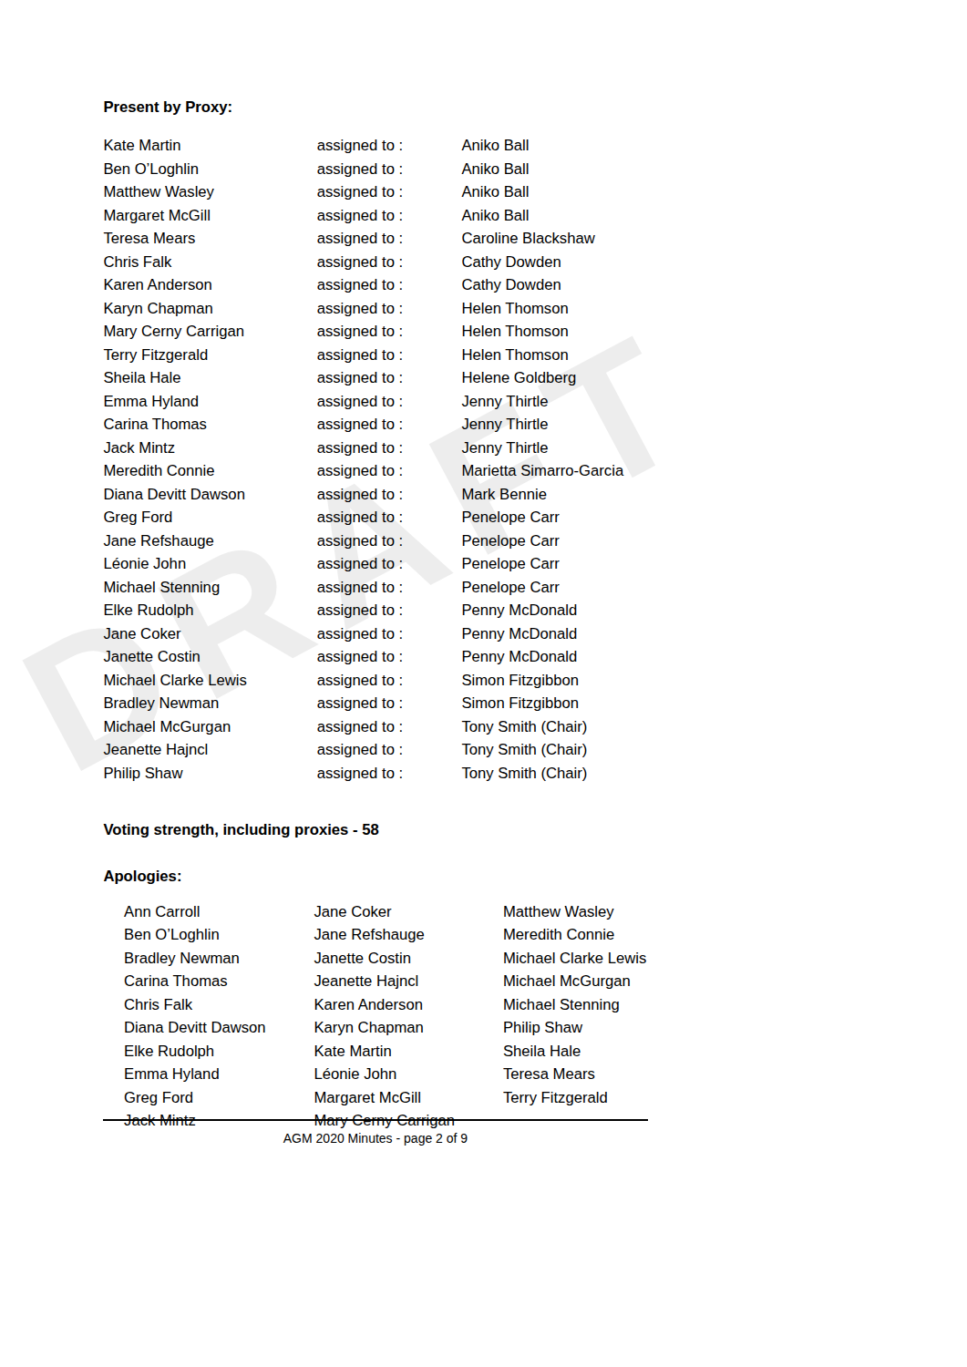DRAFT
Present by Proxy:
| Kate Martin | assigned to : | Aniko Ball |
| Ben O’Loghlin | assigned to : | Aniko Ball |
| Matthew Wasley | assigned to : | Aniko Ball |
| Margaret McGill | assigned to : | Aniko Ball |
| Teresa Mears | assigned to : | Caroline Blackshaw |
| Chris Falk | assigned to : | Cathy Dowden |
| Karen Anderson | assigned to : | Cathy Dowden |
| Karyn Chapman | assigned to : | Helen Thomson |
| Mary Cerny Carrigan | assigned to : | Helen Thomson |
| Terry Fitzgerald | assigned to : | Helen Thomson |
| Sheila Hale | assigned to : | Helene Goldberg |
| Emma Hyland | assigned to : | Jenny Thirtle |
| Carina Thomas | assigned to : | Jenny Thirtle |
| Jack Mintz | assigned to : | Jenny Thirtle |
| Meredith Connie | assigned to : | Marietta Simarro-Garcia |
| Diana Devitt Dawson | assigned to : | Mark Bennie |
| Greg Ford | assigned to : | Penelope Carr |
| Jane Refshauge | assigned to : | Penelope Carr |
| Léonie John | assigned to : | Penelope Carr |
| Michael Stenning | assigned to : | Penelope Carr |
| Elke Rudolph | assigned to : | Penny McDonald |
| Jane Coker | assigned to : | Penny McDonald |
| Janette Costin | assigned to : | Penny McDonald |
| Michael Clarke Lewis | assigned to : | Simon Fitzgibbon |
| Bradley Newman | assigned to : | Simon Fitzgibbon |
| Michael McGurgan | assigned to : | Tony Smith (Chair) |
| Jeanette Hajncl | assigned to : | Tony Smith (Chair) |
| Philip Shaw | assigned to : | Tony Smith (Chair) |
Voting strength, including proxies - 58
Apologies:
| Ann Carroll | Jane Coker | Matthew Wasley |
| Ben O’Loghlin | Jane Refshauge | Meredith Connie |
| Bradley Newman | Janette Costin | Michael Clarke Lewis |
| Carina Thomas | Jeanette Hajncl | Michael McGurgan |
| Chris Falk | Karen Anderson | Michael Stenning |
| Diana Devitt Dawson | Karyn Chapman | Philip Shaw |
| Elke Rudolph | Kate Martin | Sheila Hale |
| Emma Hyland | Léonie John | Teresa Mears |
| Greg Ford | Margaret McGill | Terry Fitzgerald |
| Jack Mintz | Mary Cerny Carrigan | |
AGM 2020 Minutes - page 2 of 9